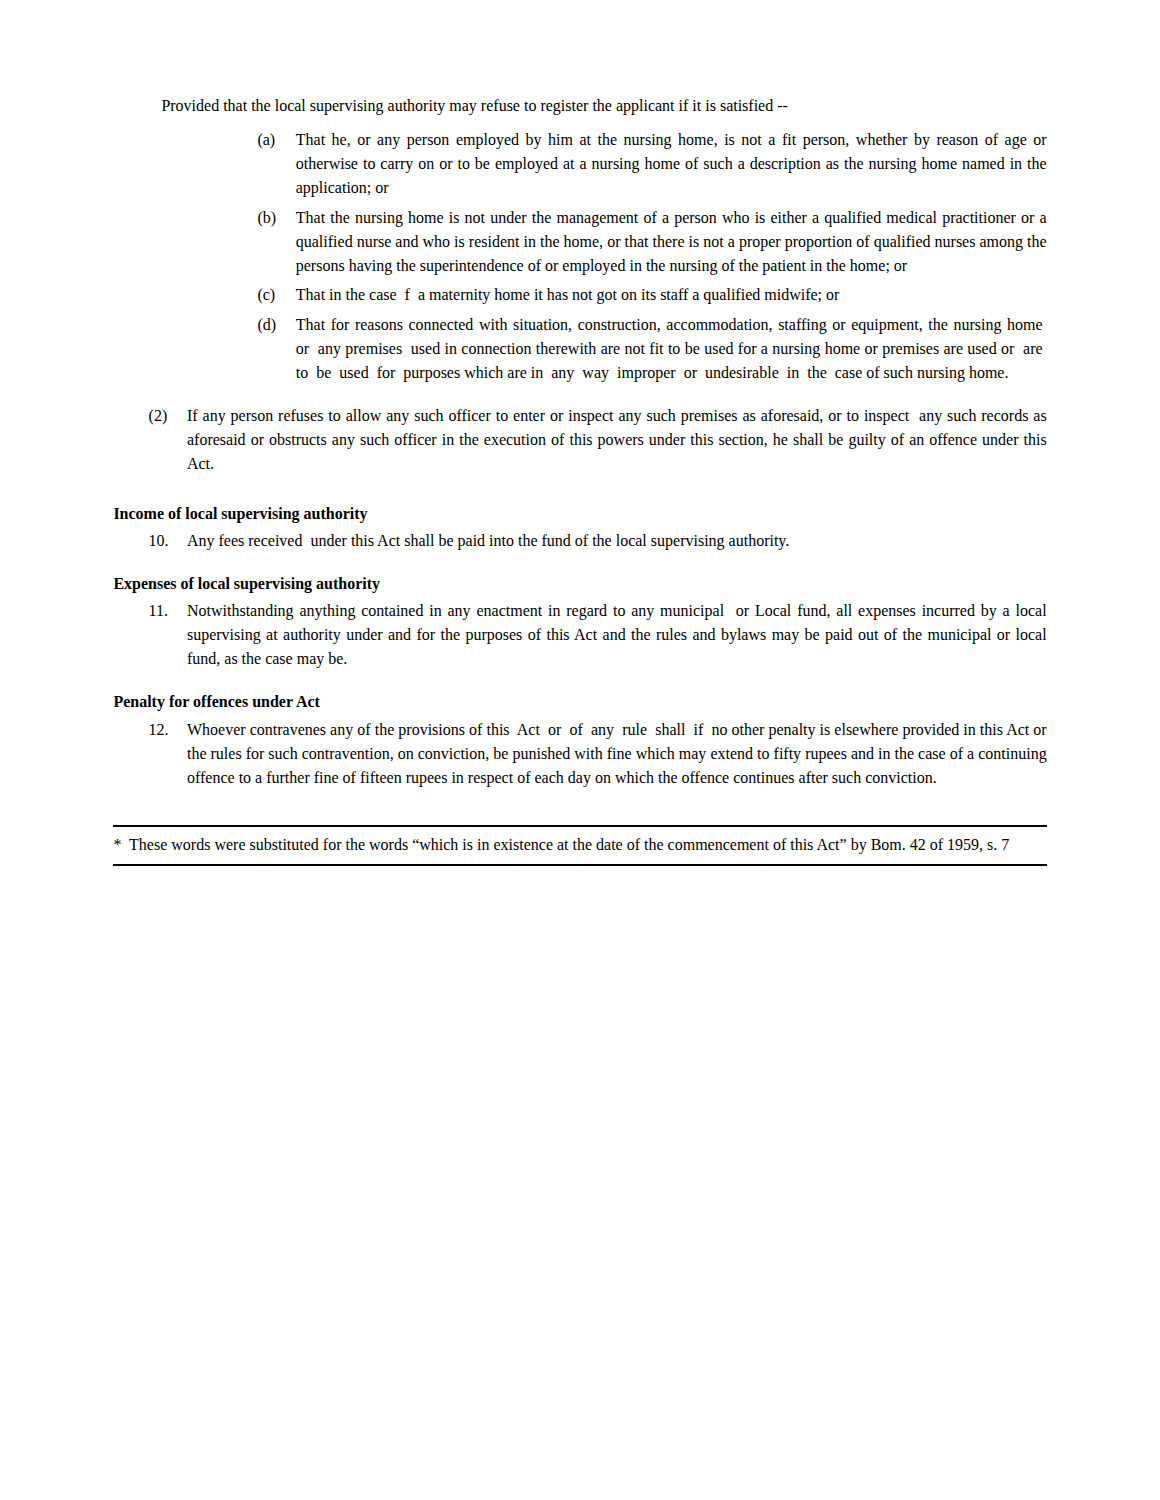Provided that the local supervising authority may refuse to register the applicant if it is satisfied --
(a) That he, or any person employed by him at the nursing home, is not a fit person, whether by reason of age or otherwise to carry on or to be employed at a nursing home of such a description as the nursing home named in the application; or
(b) That the nursing home is not under the management of a person who is either a qualified medical practitioner or a qualified nurse and who is resident in the home, or that there is not a proper proportion of qualified nurses among the persons having the superintendence of or employed in the nursing of the patient in the home; or
(c) That in the case f a maternity home it has not got on its staff a qualified midwife; or
(d) That for reasons connected with situation, construction, accommodation, staffing or equipment, the nursing home or any premises used in connection therewith are not fit to be used for a nursing home or premises are used or are to be used for purposes which are in any way improper or undesirable in the case of such nursing home.
(2) If any person refuses to allow any such officer to enter or inspect any such premises as aforesaid, or to inspect any such records as aforesaid or obstructs any such officer in the execution of this powers under this section, he shall be guilty of an offence under this Act.
Income of local supervising authority
10. Any fees received under this Act shall be paid into the fund of the local supervising authority.
Expenses of local supervising authority
11. Notwithstanding anything contained in any enactment in regard to any municipal or Local fund, all expenses incurred by a local supervising at authority under and for the purposes of this Act and the rules and bylaws may be paid out of the municipal or local fund, as the case may be.
Penalty for offences under Act
12. Whoever contravenes any of the provisions of this Act or of any rule shall if no other penalty is elsewhere provided in this Act or the rules for such contravention, on conviction, be punished with fine which may extend to fifty rupees and in the case of a continuing offence to a further fine of fifteen rupees in respect of each day on which the offence continues after such conviction.
* These words were substituted for the words “which is in existence at the date of the commencement of this Act” by Bom. 42 of 1959, s. 7